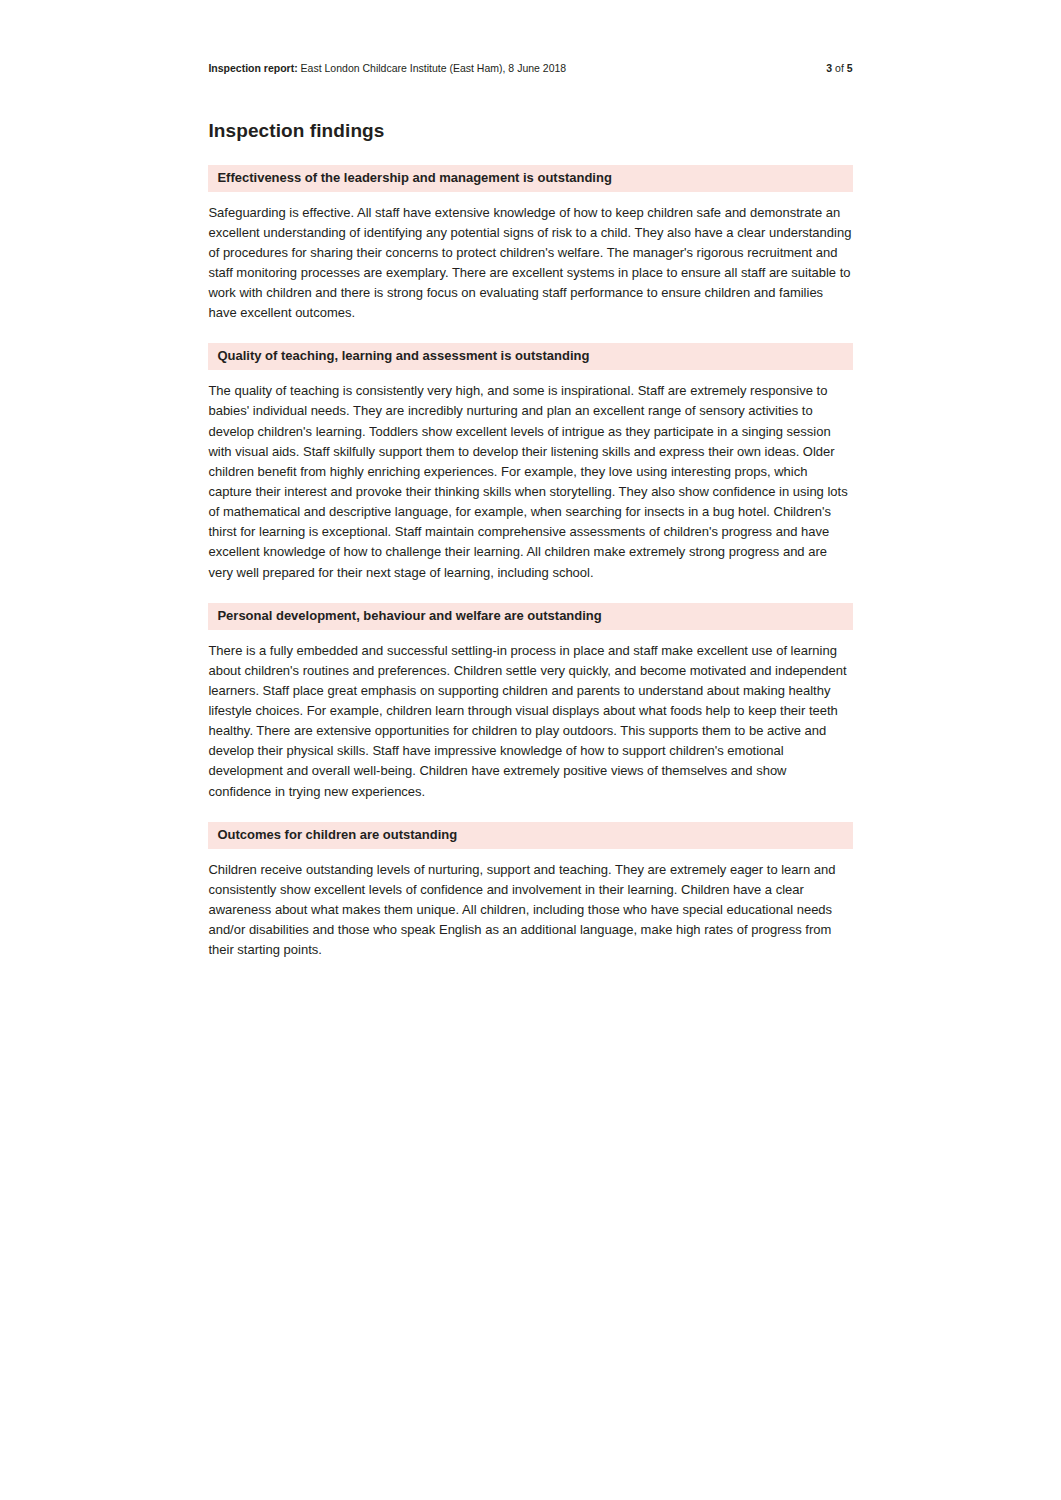Inspection report: East London Childcare Institute (East Ham), 8 June 2018 3 of 5
Inspection findings
Effectiveness of the leadership and management is outstanding
Safeguarding is effective. All staff have extensive knowledge of how to keep children safe and demonstrate an excellent understanding of identifying any potential signs of risk to a child. They also have a clear understanding of procedures for sharing their concerns to protect children's welfare. The manager's rigorous recruitment and staff monitoring processes are exemplary. There are excellent systems in place to ensure all staff are suitable to work with children and there is strong focus on evaluating staff performance to ensure children and families have excellent outcomes.
Quality of teaching, learning and assessment is outstanding
The quality of teaching is consistently very high, and some is inspirational. Staff are extremely responsive to babies' individual needs. They are incredibly nurturing and plan an excellent range of sensory activities to develop children's learning. Toddlers show excellent levels of intrigue as they participate in a singing session with visual aids. Staff skilfully support them to develop their listening skills and express their own ideas. Older children benefit from highly enriching experiences. For example, they love using interesting props, which capture their interest and provoke their thinking skills when storytelling. They also show confidence in using lots of mathematical and descriptive language, for example, when searching for insects in a bug hotel. Children's thirst for learning is exceptional. Staff maintain comprehensive assessments of children's progress and have excellent knowledge of how to challenge their learning. All children make extremely strong progress and are very well prepared for their next stage of learning, including school.
Personal development, behaviour and welfare are outstanding
There is a fully embedded and successful settling-in process in place and staff make excellent use of learning about children's routines and preferences. Children settle very quickly, and become motivated and independent learners. Staff place great emphasis on supporting children and parents to understand about making healthy lifestyle choices. For example, children learn through visual displays about what foods help to keep their teeth healthy. There are extensive opportunities for children to play outdoors. This supports them to be active and develop their physical skills. Staff have impressive knowledge of how to support children's emotional development and overall well-being. Children have extremely positive views of themselves and show confidence in trying new experiences.
Outcomes for children are outstanding
Children receive outstanding levels of nurturing, support and teaching. They are extremely eager to learn and consistently show excellent levels of confidence and involvement in their learning. Children have a clear awareness about what makes them unique. All children, including those who have special educational needs and/or disabilities and those who speak English as an additional language, make high rates of progress from their starting points.